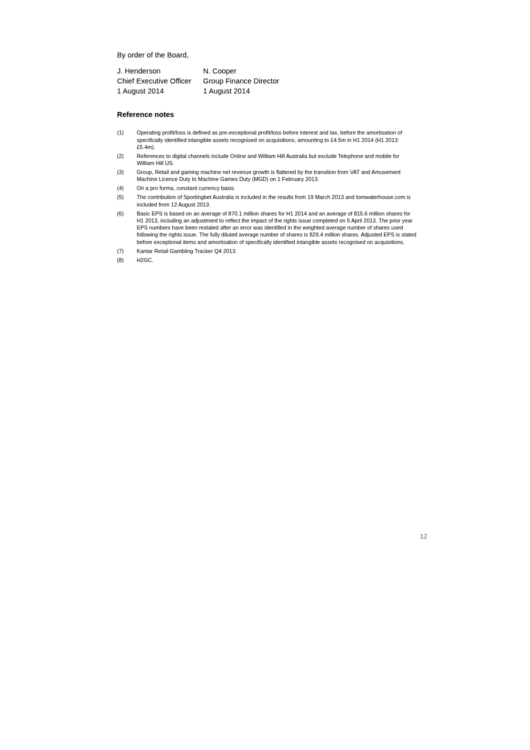By order of the Board,
| J. Henderson | N. Cooper |
| Chief Executive Officer | Group Finance Director |
| 1 August 2014 | 1 August 2014 |
Reference notes
(1) Operating profit/loss is defined as pre-exceptional profit/loss before interest and tax, before the amortisation of specifically identified intangible assets recognised on acquisitions, amounting to £4.5m in H1 2014 (H1 2013: £5.4m).
(2) References to digital channels include Online and William Hill Australia but exclude Telephone and mobile for William Hill US.
(3) Group, Retail and gaming machine net revenue growth is flattered by the transition from VAT and Amusement Machine Licence Duty to Machine Games Duty (MGD) on 1 February 2013.
(4) On a pro forma, constant currency basis.
(5) The contribution of Sportingbet Australia is included in the results from 19 March 2013 and tomwaterhouse.com is included from 12 August 2013.
(6) Basic EPS is based on an average of 870.1 million shares for H1 2014 and an average of 815.6 million shares for H1 2013, including an adjustment to reflect the impact of the rights issue completed on 5 April 2013. The prior year EPS numbers have been restated after an error was identified in the weighted average number of shares used following the rights issue. The fully diluted average number of shares is 829.4 million shares. Adjusted EPS is stated before exceptional items and amortisation of specifically identified intangible assets recognised on acquisitions.
(7) Kantar Retail Gambling Tracker Q4 2013.
(8) H2GC.
12